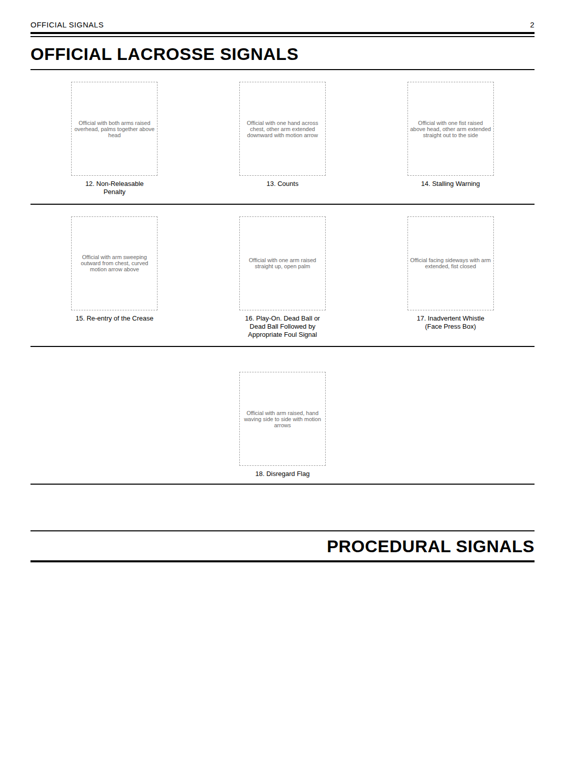OFFICIAL SIGNALS 2
OFFICIAL LACROSSE SIGNALS
Official with both arms raised overhead, palms together above head
12. Non-Releasable
Penalty
Official with one hand across chest, other arm extended downward with motion arrow
13. Counts
Official with one fist raised above head, other arm extended straight out to the side
14. Stalling Warning
Official with arm sweeping outward from chest, curved motion arrow above
15. Re-entry of the Crease
Official with one arm raised straight up, open palm
16. Play-On. Dead Ball or
Dead Ball Followed by
Appropriate Foul Signal
Official facing sideways with arm extended, fist closed
17. Inadvertent Whistle
(Face Press Box)
Official with arm raised, hand waving side to side with motion arrows
18. Disregard Flag
PROCEDURAL SIGNALS